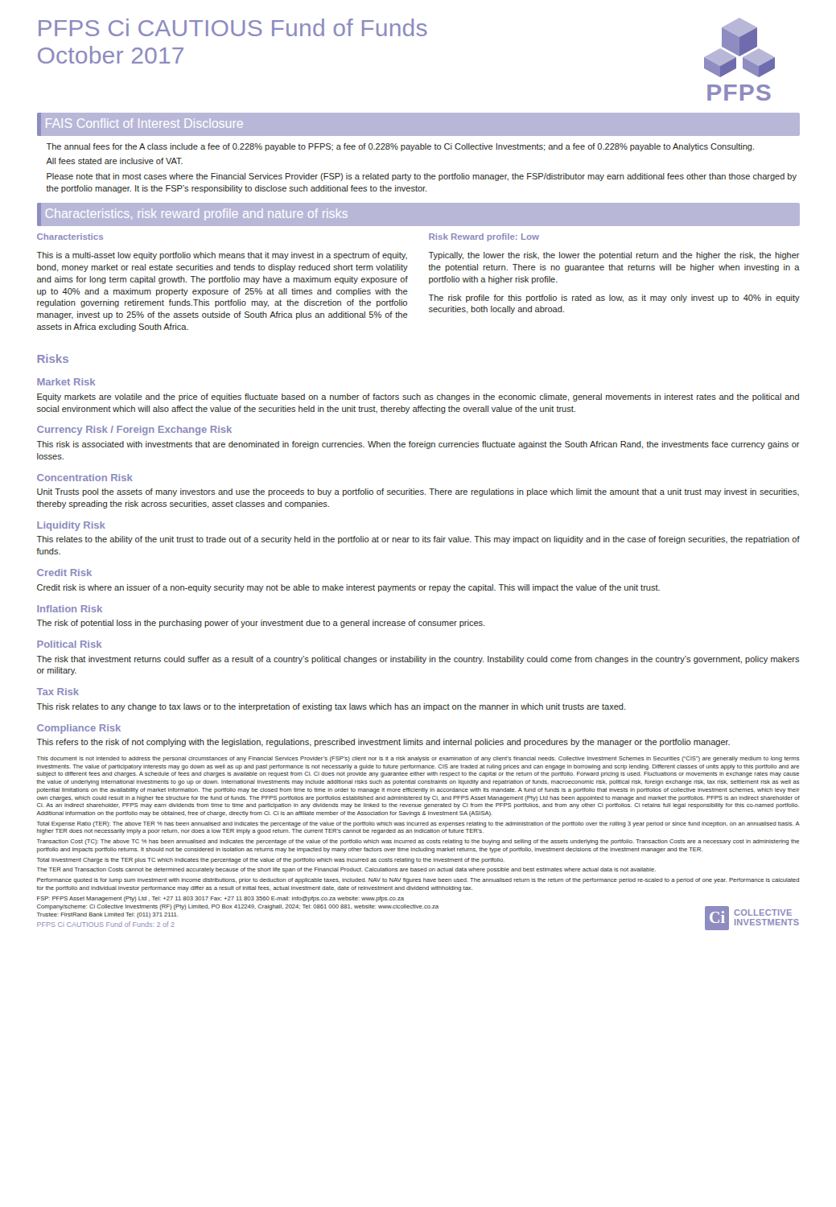PFPS Ci CAUTIOUS Fund of FundsOctober 2017
PFPS
FAIS Conflict of Interest Disclosure
The annual fees for the A class include a fee of 0.228% payable to PFPS; a fee of 0.228% payable to Ci Collective Investments; and a fee of 0.228% payable to Analytics Consulting.
All fees stated are inclusive of VAT.
Please note that in most cases where the Financial Services Provider (FSP) is a related party to the portfolio manager, the FSP/distributor may earn additional fees other than those charged by the portfolio manager. It is the FSP’s responsibility to disclose such additional fees to the investor.
Characteristics, risk reward profile and nature of risks
Characteristics
This is a multi-asset low equity portfolio which means that it may invest in a spectrum of equity, bond, money market or real estate securities and tends to display reduced short term volatility and aims for long term capital growth. The portfolio may have a maximum equity exposure of up to 40% and a maximum property exposure of 25% at all times and complies with the regulation governing retirement funds.This portfolio may, at the discretion of the portfolio manager, invest up to 25% of the assets outside of South Africa plus an additional 5% of the assets in Africa excluding South Africa.
Risk Reward profile: Low
Typically, the lower the risk, the lower the potential return and the higher the risk, the higher the potential return. There is no guarantee that returns will be higher when investing in a portfolio with a higher risk profile.
The risk profile for this portfolio is rated as low, as it may only invest up to 40% in equity securities, both locally and abroad.
Risks
Market Risk
Equity markets are volatile and the price of equities fluctuate based on a number of factors such as changes in the economic climate, general movements in interest rates and the political and social environment which will also affect the value of the securities held in the unit trust, thereby affecting the overall value of the unit trust.
Currency Risk / Foreign Exchange Risk
This risk is associated with investments that are denominated in foreign currencies. When the foreign currencies fluctuate against the South African Rand, the investments face currency gains or losses.
Concentration Risk
Unit Trusts pool the assets of many investors and use the proceeds to buy a portfolio of securities. There are regulations in place which limit the amount that a unit trust may invest in securities, thereby spreading the risk across securities, asset classes and companies.
Liquidity Risk
This relates to the ability of the unit trust to trade out of a security held in the portfolio at or near to its fair value. This may impact on liquidity and in the case of foreign securities, the repatriation of funds.
Credit Risk
Credit risk is where an issuer of a non-equity security may not be able to make interest payments or repay the capital. This will impact the value of the unit trust.
Inflation Risk
The risk of potential loss in the purchasing power of your investment due to a general increase of consumer prices.
Political Risk
The risk that investment returns could suffer as a result of a country’s political changes or instability in the country. Instability could come from changes in the country’s government, policy makers or military.
Tax Risk
This risk relates to any change to tax laws or to the interpretation of existing tax laws which has an impact on the manner in which unit trusts are taxed.
Compliance Risk
This refers to the risk of not complying with the legislation, regulations, prescribed investment limits and internal policies and procedures by the manager or the portfolio manager.
This document is not intended to address the personal circumstances of any Financial Services Provider’s (FSP’s) client nor is it a risk analysis or examination of any client’s financial needs. Collective Investment Schemes in Securities (“CIS”) are generally medium to long terms investments. The value of participatory interests may go down as well as up and past performance is not necessarily a guide to future performance. CIS are traded at ruling prices and can engage in borrowing and scrip lending. Different classes of units apply to this portfolio and are subject to different fees and charges. A schedule of fees and charges is available on request from Ci. Ci does not provide any guarantee either with respect to the capital or the return of the portfolio. Forward pricing is used. Fluctuations or movements in exchange rates may cause the value of underlying international investments to go up or down. International Investments may include additional risks such as potential constraints on liquidity and repatriation of funds, macroeconomic risk, political risk, foreign exchange risk, tax risk, settlement risk as well as potential limitations on the availability of market information. The portfolio may be closed from time to time in order to manage it more efficiently in accordance with its mandate. A fund of funds is a portfolio that invests in portfolios of collective investment schemes, which levy their own charges, which could result in a higher fee structure for the fund of funds. The PFPS portfolios are portfolios established and administered by Ci, and PFPS Asset Management (Pty) Ltd has been appointed to manage and market the portfolios. PFPS is an indirect shareholder of Ci. As an indirect shareholder, PFPS may earn dividends from time to time and participation in any dividends may be linked to the revenue generated by Ci from the PFPS portfolios, and from any other Ci portfolios. Ci retains full legal responsibility for this co-named portfolio. Additional information on the portfolio may be obtained, free of charge, directly from Ci. Ci is an affiliate member of the Association for Savings & Investment SA (ASISA).
Total Expense Ratio (TER): The above TER % has been annualised and indicates the percentage of the value of the portfolio which was incurred as expenses relating to the administration of the portfolio over the rolling 3 year period or since fund inception, on an annualised basis. A higher TER does not necessarily imply a poor return, nor does a low TER imply a good return. The current TER’s cannot be regarded as an indication of future TER’s.
Transaction Cost (TC): The above TC % has been annualised and indicates the percentage of the value of the portfolio which was incurred as costs relating to the buying and selling of the assets underlying the portfolio. Transaction Costs are a necessary cost in administering the portfolio and impacts portfolio returns. It should not be considered in isolation as returns may be impacted by many other factors over time including market returns, the type of portfolio, investment decisions of the investment manager and the TER.
Total Investment Charge is the TER plus TC which indicates the percentage of the value of the portfolio which was incurred as costs relating to the investment of the portfolio.
The TER and Transaction Costs cannot be determined accurately because of the short life span of the Financial Product. Calculations are based on actual data where possible and best estimates where actual data is not available.
Performance quoted is for lump sum investment with income distributions, prior to deduction of applicable taxes, included. NAV to NAV figures have been used. The annualised return is the return of the performance period re-scaled to a period of one year. Performance is calculated for the portfolio and individual investor performance may differ as a result of initial fees, actual investment date, date of reinvestment and dividend withholding tax.
FSP: PFPS Asset Management (Pty) Ltd , Tel: +27 11 803 3017 Fax: +27 11 803 3560 E-mail: info@pfps.co.za website: www.pfps.co.za
Company/scheme: Ci Collective Investments (RF) (Pty) Limited, PO Box 412249, Craighall, 2024; Tel: 0861 000 881, website: www.cicollective.co.za
Trustee: FirstRand Bank Limited Tel: (011) 371 2111.
PFPS Ci CAUTIOUS Fund of Funds: 2 of 2
Ci
COLLECTIVE INVESTMENTS